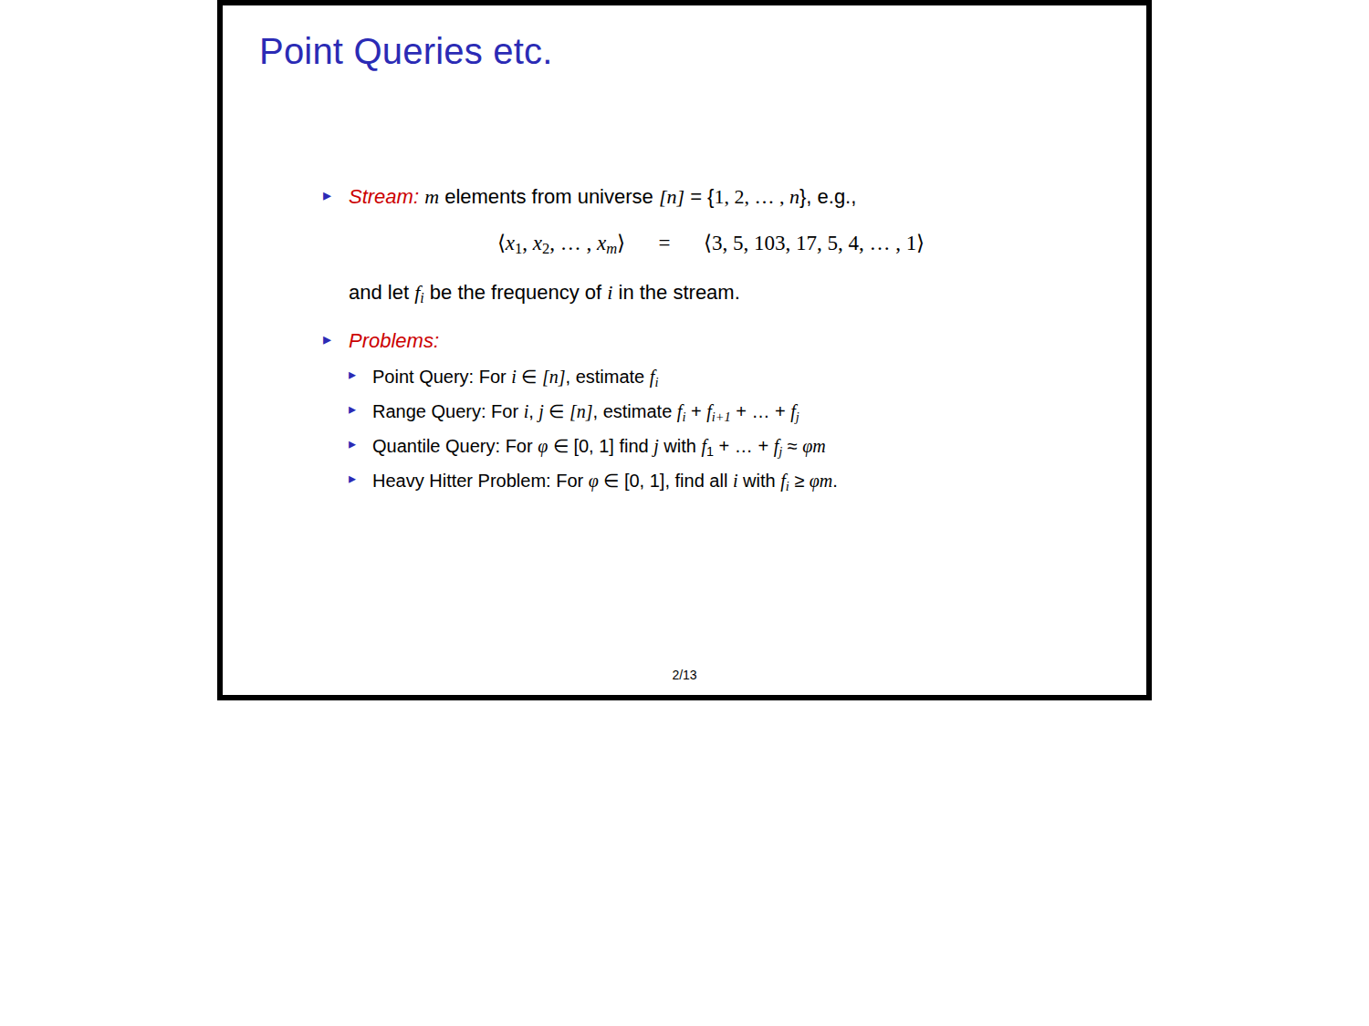Point Queries etc.
Stream: m elements from universe [n] = {1, 2, … , n}, e.g.,
⟨x1, x2, … , xm⟩ = ⟨3, 5, 103, 17, 5, 4, … , 1⟩
and let fi be the frequency of i in the stream.
Problems:
Point Query: For i ∈ [n], estimate fi
Range Query: For i, j ∈ [n], estimate fi + fi+1 + … + fj
Quantile Query: For φ ∈ [0, 1] find j with f1 + … + fj ≈ φm
Heavy Hitter Problem: For φ ∈ [0, 1], find all i with fi ≥ φm.
2/13